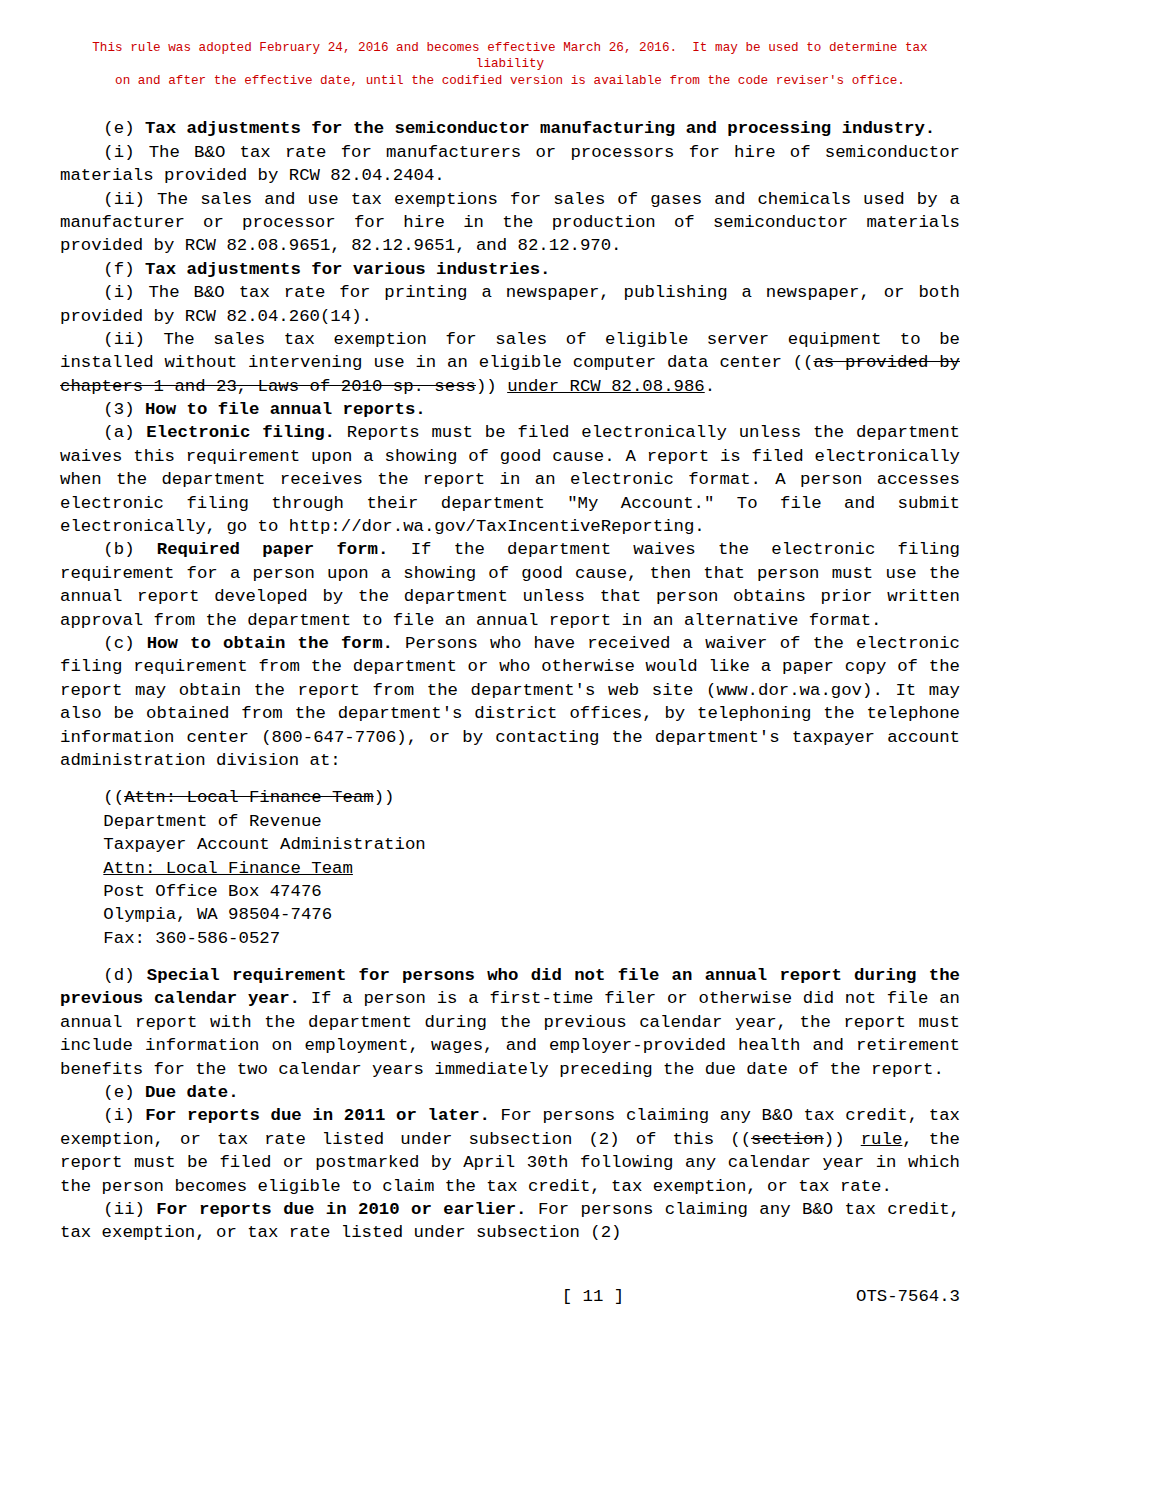This rule was adopted February 24, 2016 and becomes effective March 26, 2016. It may be used to determine tax liability
on and after the effective date, until the codified version is available from the code reviser's office.
(e) Tax adjustments for the semiconductor manufacturing and processing industry.
(i) The B&O tax rate for manufacturers or processors for hire of semiconductor materials provided by RCW 82.04.2404.
(ii) The sales and use tax exemptions for sales of gases and chemicals used by a manufacturer or processor for hire in the production of semiconductor materials provided by RCW 82.08.9651, 82.12.9651, and 82.12.970.
(f) Tax adjustments for various industries.
(i) The B&O tax rate for printing a newspaper, publishing a newspaper, or both provided by RCW 82.04.260(14).
(ii) The sales tax exemption for sales of eligible server equipment to be installed without intervening use in an eligible computer data center ((as provided by chapters 1 and 23, Laws of 2010 sp. sess)) under RCW 82.08.986.
(3) How to file annual reports.
(a) Electronic filing. Reports must be filed electronically unless the department waives this requirement upon a showing of good cause. A report is filed electronically when the department receives the report in an electronic format. A person accesses electronic filing through their department "My Account." To file and submit electronically, go to http://dor.wa.gov/TaxIncentiveReporting.
(b) Required paper form. If the department waives the electronic filing requirement for a person upon a showing of good cause, then that person must use the annual report developed by the department unless that person obtains prior written approval from the department to file an annual report in an alternative format.
(c) How to obtain the form. Persons who have received a waiver of the electronic filing requirement from the department or who otherwise would like a paper copy of the report may obtain the report from the department's web site (www.dor.wa.gov). It may also be obtained from the department's district offices, by telephoning the telephone information center (800-647-7706), or by contacting the department's taxpayer account administration division at:
((Attn: Local Finance Team))
Department of Revenue
Taxpayer Account Administration
Attn: Local Finance Team
Post Office Box 47476
Olympia, WA 98504-7476
Fax: 360-586-0527
(d) Special requirement for persons who did not file an annual report during the previous calendar year. If a person is a first-time filer or otherwise did not file an annual report with the department during the previous calendar year, the report must include information on employment, wages, and employer-provided health and retirement benefits for the two calendar years immediately preceding the due date of the report.
(e) Due date.
(i) For reports due in 2011 or later. For persons claiming any B&O tax credit, tax exemption, or tax rate listed under subsection (2) of this ((section)) rule, the report must be filed or postmarked by April 30th following any calendar year in which the person becomes eligible to claim the tax credit, tax exemption, or tax rate.
(ii) For reports due in 2010 or earlier. For persons claiming any B&O tax credit, tax exemption, or tax rate listed under subsection (2)
[ 11 ] OTS-7564.3